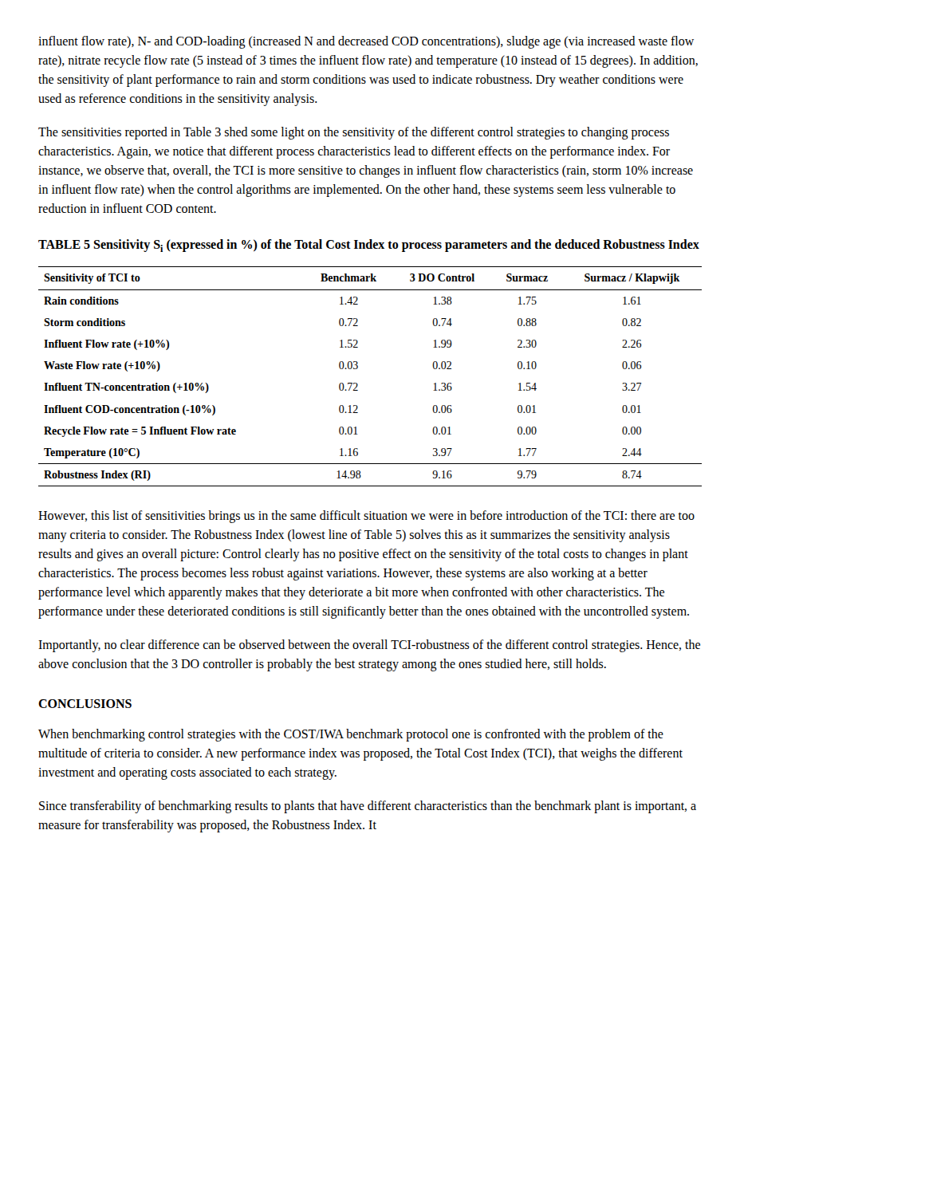influent flow rate), N- and COD-loading (increased N and decreased COD concentrations), sludge age (via increased waste flow rate), nitrate recycle flow rate (5 instead of 3 times the influent flow rate) and temperature (10 instead of 15 degrees). In addition, the sensitivity of plant performance to rain and storm conditions was used to indicate robustness. Dry weather conditions were used as reference conditions in the sensitivity analysis.
The sensitivities reported in Table 3 shed some light on the sensitivity of the different control strategies to changing process characteristics. Again, we notice that different process characteristics lead to different effects on the performance index. For instance, we observe that, overall, the TCI is more sensitive to changes in influent flow characteristics (rain, storm 10% increase in influent flow rate) when the control algorithms are implemented. On the other hand, these systems seem less vulnerable to reduction in influent COD content.
TABLE 5 Sensitivity Si (expressed in %) of the Total Cost Index to process parameters and the deduced Robustness Index
| Sensitivity of TCI to | Benchmark | 3 DO Control | Surmacz | Surmacz / Klapwijk |
| --- | --- | --- | --- | --- |
| Rain conditions | 1.42 | 1.38 | 1.75 | 1.61 |
| Storm conditions | 0.72 | 0.74 | 0.88 | 0.82 |
| Influent Flow rate (+10%) | 1.52 | 1.99 | 2.30 | 2.26 |
| Waste Flow rate (+10%) | 0.03 | 0.02 | 0.10 | 0.06 |
| Influent TN-concentration (+10%) | 0.72 | 1.36 | 1.54 | 3.27 |
| Influent COD-concentration (-10%) | 0.12 | 0.06 | 0.01 | 0.01 |
| Recycle Flow rate = 5 Influent Flow rate | 0.01 | 0.01 | 0.00 | 0.00 |
| Temperature (10°C) | 1.16 | 3.97 | 1.77 | 2.44 |
| Robustness Index (RI) | 14.98 | 9.16 | 9.79 | 8.74 |
However, this list of sensitivities brings us in the same difficult situation we were in before introduction of the TCI: there are too many criteria to consider. The Robustness Index (lowest line of Table 5) solves this as it summarizes the sensitivity analysis results and gives an overall picture: Control clearly has no positive effect on the sensitivity of the total costs to changes in plant characteristics. The process becomes less robust against variations. However, these systems are also working at a better performance level which apparently makes that they deteriorate a bit more when confronted with other characteristics. The performance under these deteriorated conditions is still significantly better than the ones obtained with the uncontrolled system.
Importantly, no clear difference can be observed between the overall TCI-robustness of the different control strategies. Hence, the above conclusion that the 3 DO controller is probably the best strategy among the ones studied here, still holds.
Conclusions
When benchmarking control strategies with the COST/IWA benchmark protocol one is confronted with the problem of the multitude of criteria to consider. A new performance index was proposed, the Total Cost Index (TCI), that weighs the different investment and operating costs associated to each strategy.
Since transferability of benchmarking results to plants that have different characteristics than the benchmark plant is important, a measure for transferability was proposed, the Robustness Index. It